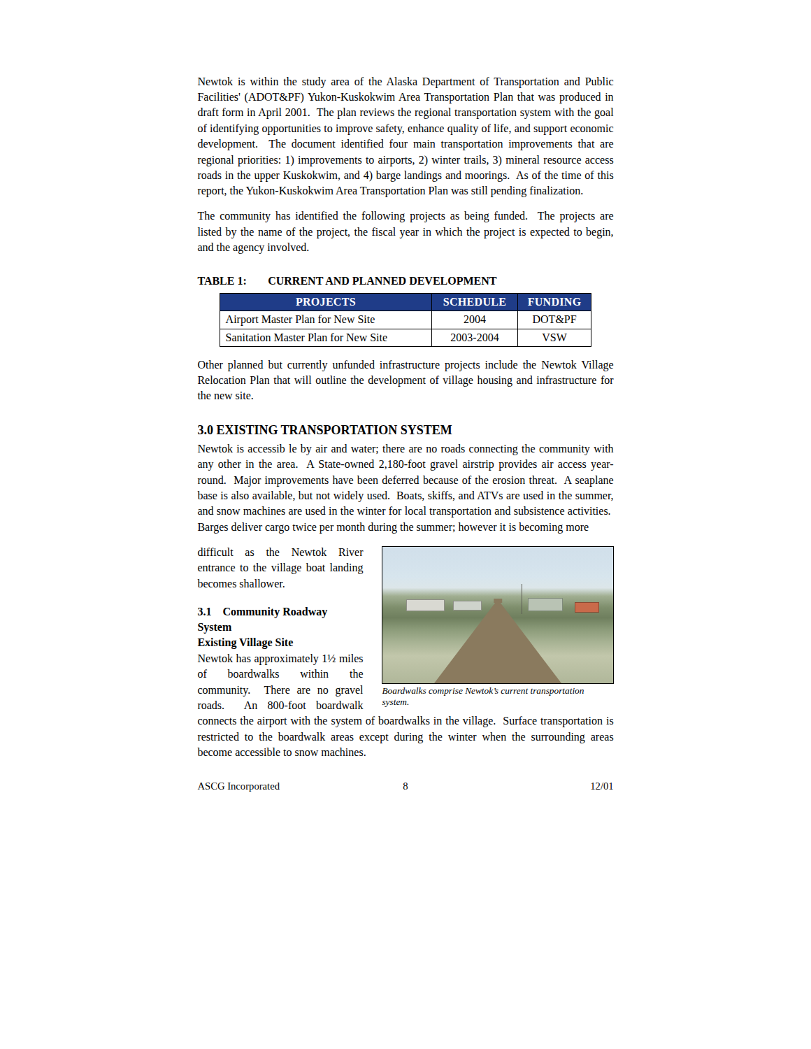Newtok is within the study area of the Alaska Department of Transportation and Public Facilities' (ADOT&PF) Yukon-Kuskokwim Area Transportation Plan that was produced in draft form in April 2001. The plan reviews the regional transportation system with the goal of identifying opportunities to improve safety, enhance quality of life, and support economic development. The document identified four main transportation improvements that are regional priorities: 1) improvements to airports, 2) winter trails, 3) mineral resource access roads in the upper Kuskokwim, and 4) barge landings and moorings. As of the time of this report, the Yukon-Kuskokwim Area Transportation Plan was still pending finalization.
The community has identified the following projects as being funded. The projects are listed by the name of the project, the fiscal year in which the project is expected to begin, and the agency involved.
TABLE 1: CURRENT AND PLANNED DEVELOPMENT
| PROJECTS | SCHEDULE | FUNDING |
| --- | --- | --- |
| Airport Master Plan for New Site | 2004 | DOT&PF |
| Sanitation Master Plan for New Site | 2003-2004 | VSW |
Other planned but currently unfunded infrastructure projects include the Newtok Village Relocation Plan that will outline the development of village housing and infrastructure for the new site.
3.0 EXISTING TRANSPORTATION SYSTEM
Newtok is accessib le by air and water; there are no roads connecting the community with any other in the area. A State-owned 2,180-foot gravel airstrip provides air access year-round. Major improvements have been deferred because of the erosion threat. A seaplane base is also available, but not widely used. Boats, skiffs, and ATVs are used in the summer, and snow machines are used in the winter for local transportation and subsistence activities. Barges deliver cargo twice per month during the summer; however it is becoming more
Boardwalks comprise Newtok’s current transportation system.
difficult as the Newtok River entrance to the village boat landing becomes shallower.
3.1 Community Roadway System
Existing Village Site
Newtok has approximately 1½ miles of boardwalks within the community. There are no gravel roads. An 800-foot boardwalk connects the airport with the system of boardwalks in the village. Surface transportation is restricted to the boardwalk areas except during the winter when the surrounding areas become accessible to snow machines.
ASCG Incorporated 8 12/01